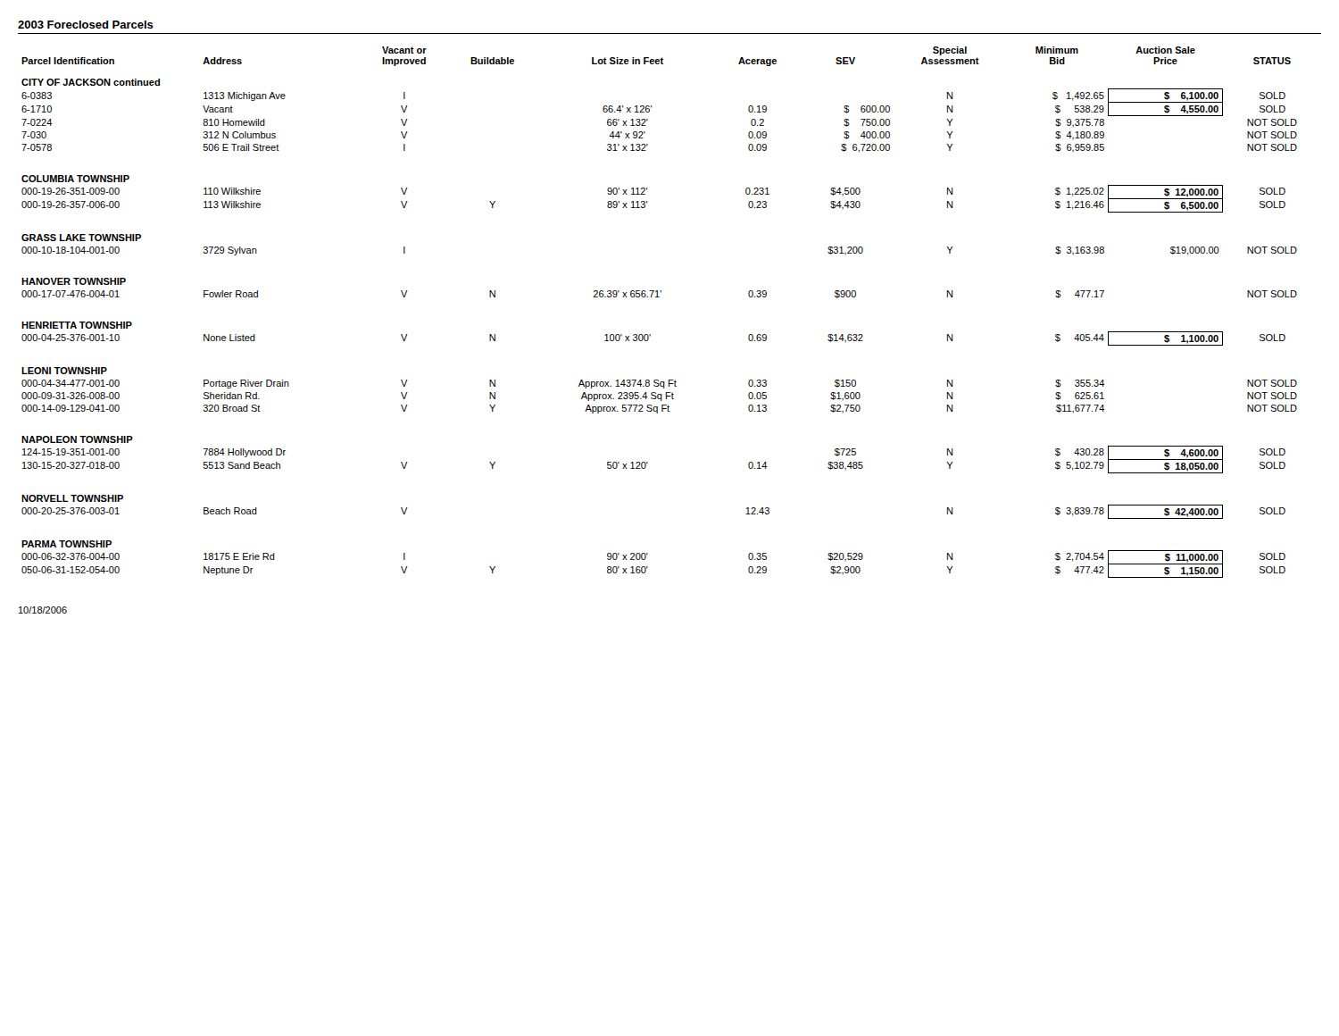2003 Foreclosed Parcels
| Parcel Identification | Address | Vacant or Improved | Buildable | Lot Size in Feet | Acerage | SEV | Special Assessment | Minimum Bid | Auction Sale Price | STATUS |
| --- | --- | --- | --- | --- | --- | --- | --- | --- | --- | --- |
| CITY OF JACKSON continued |
| 6-0383 | 1313 Michigan Ave | I | | | | | N | $ 1,492.65 | $ 6,100.00 | SOLD |
| 6-1710 | Vacant | V | | 66.4' x 126' | 0.19 | $ 600.00 | N | $ 538.29 | $ 4,550.00 | SOLD |
| 7-0224 | 810 Homewild | V | | 66' x 132' | 0.2 | $ 750.00 | Y | $ 9,375.78 | | NOT SOLD |
| 7-030 | 312 N Columbus | V | | 44' x 92' | 0.09 | $ 400.00 | Y | $ 4,180.89 | | NOT SOLD |
| 7-0578 | 506 E Trail Street | I | | 31' x 132' | 0.09 | $ 6,720.00 | Y | $ 6,959.85 | | NOT SOLD |
| COLUMBIA TOWNSHIP |
| 000-19-26-351-009-00 | 110 Wilkshire | V | | 90' x 112' | 0.231 | $4,500 | N | $ 1,225.02 | $ 12,000.00 | SOLD |
| 000-19-26-357-006-00 | 113 Wilkshire | V | Y | 89' x 113' | 0.23 | $4,430 | N | $ 1,216.46 | $ 6,500.00 | SOLD |
| GRASS LAKE TOWNSHIP |
| 000-10-18-104-001-00 | 3729 Sylvan | I | | | | $31,200 | Y | $ 3,163.98 | $19,000.00 | NOT SOLD |
| HANOVER TOWNSHIP |
| 000-17-07-476-004-01 | Fowler Road | V | N | 26.39' x 656.71' | 0.39 | $900 | N | $ 477.17 | | NOT SOLD |
| HENRIETTA TOWNSHIP |
| 000-04-25-376-001-10 | None Listed | V | N | 100' x 300' | 0.69 | $14,632 | N | $ 405.44 | $ 1,100.00 | SOLD |
| LEONI TOWNSHIP |
| 000-04-34-477-001-00 | Portage River Drain | V | N | Approx. 14374.8 Sq Ft | 0.33 | $150 | N | $ 355.34 | | NOT SOLD |
| 000-09-31-326-008-00 | Sheridan Rd. | V | N | Approx. 2395.4 Sq Ft | 0.05 | $1,600 | N | $ 625.61 | | NOT SOLD |
| 000-14-09-129-041-00 | 320 Broad St | V | Y | Approx. 5772 Sq Ft | 0.13 | $2,750 | N | $11,677.74 | | NOT SOLD |
| NAPOLEON TOWNSHIP |
| 124-15-19-351-001-00 | 7884 Hollywood Dr | | | | | $725 | N | $ 430.28 | $ 4,600.00 | SOLD |
| 130-15-20-327-018-00 | 5513 Sand Beach | V | Y | 50' x 120' | 0.14 | $38,485 | Y | $ 5,102.79 | $ 18,050.00 | SOLD |
| NORVELL TOWNSHIP |
| 000-20-25-376-003-01 | Beach Road | V | | | 12.43 | | N | $ 3,839.78 | $ 42,400.00 | SOLD |
| PARMA TOWNSHIP |
| 000-06-32-376-004-00 | 18175 E Erie Rd | I | | 90' x 200' | 0.35 | $20,529 | N | $ 2,704.54 | $ 11,000.00 | SOLD |
| 050-06-31-152-054-00 | Neptune Dr | V | Y | 80' x 160' | 0.29 | $2,900 | Y | $ 477.42 | $ 1,150.00 | SOLD |
10/18/2006